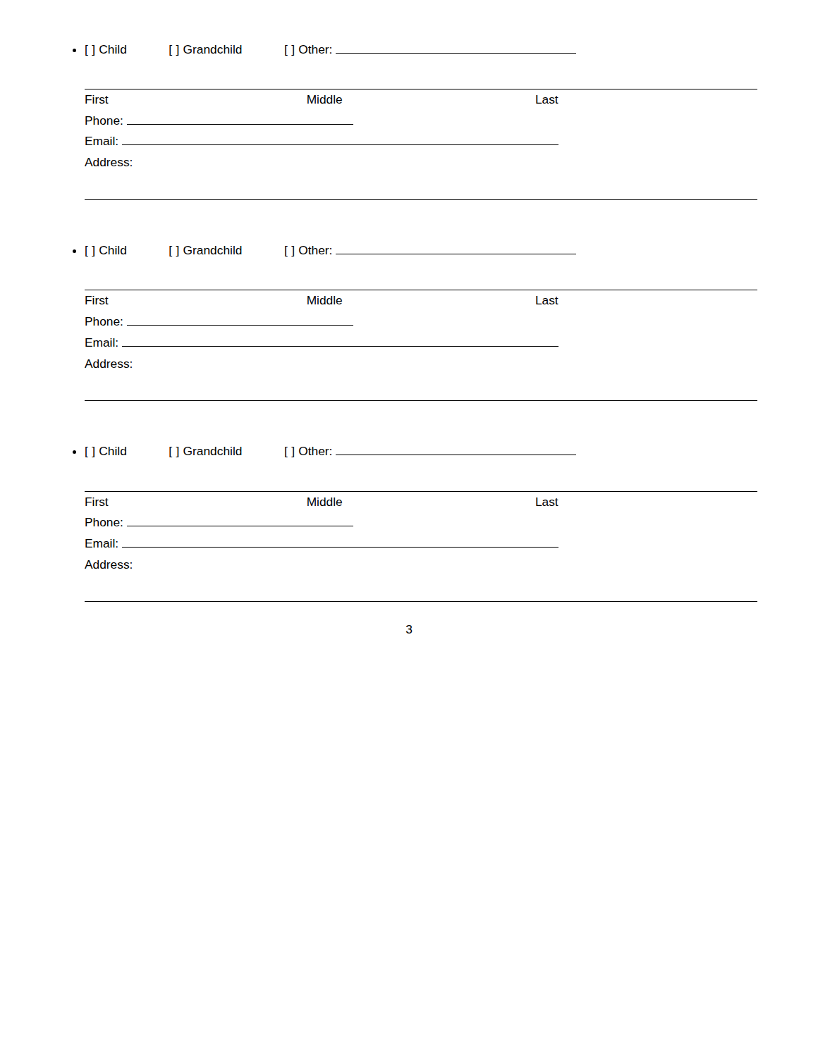[ ] Child [ ] Grandchild [ ] Other:
| First | Middle | Last |
Phone:
Email:
Address:
[ ] Child [ ] Grandchild [ ] Other:
| First | Middle | Last |
Phone:
Email:
Address:
[ ] Child [ ] Grandchild [ ] Other:
| First | Middle | Last |
Phone:
Email:
Address:
3